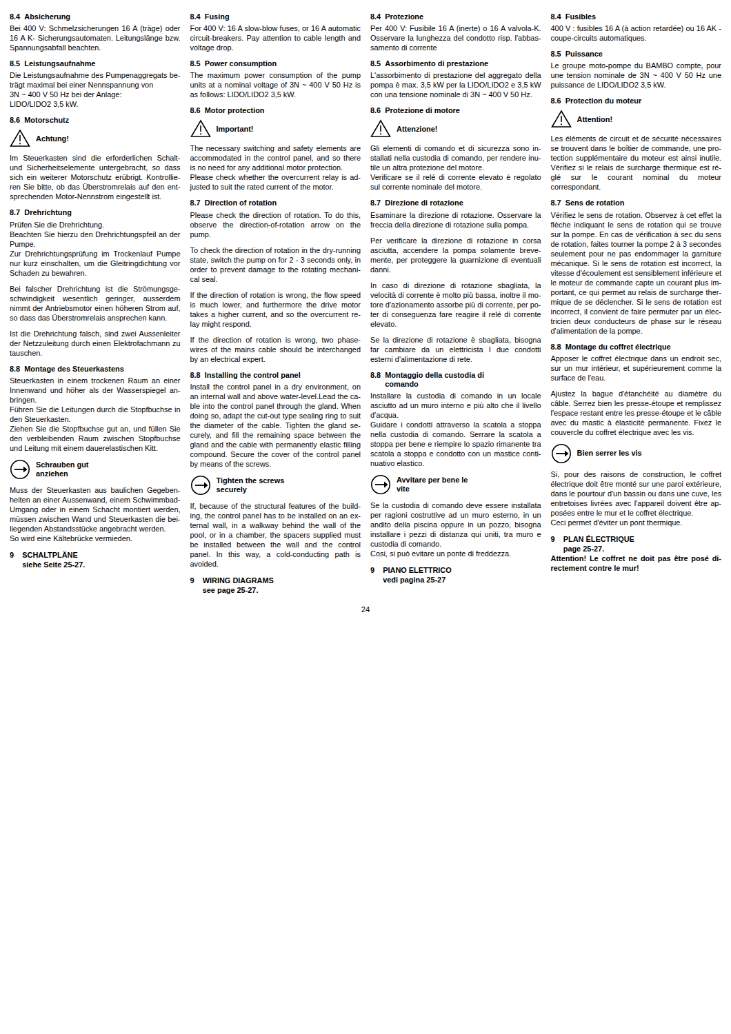8.4 Absicherung
Bei 400 V: Schmelzsicherungen 16 A (träge) oder 16 A K- Sicherungsautomaten. Leitungslänge bzw. Spannungsabfall beachten.
8.5 Leistungsaufnahme
Die Leistungsaufnahme des Pumpenaggregats beträgt maximal bei einer Nennspannung von
3N ~ 400 V 50 Hz bei der Anlage:
LIDO/LIDO2 3,5 kW.
8.6 Motorschutz
Achtung!
Im Steuerkasten sind die erforderlichen Schalt- und Sicherheitselemente untergebracht, so dass sich ein weiterer Motorschutz erübrigt. Kontrollieren Sie bitte, ob das Überstromrelais auf den entsprechenden Motor-Nennstrom eingestellt ist.
8.7 Drehrichtung
Prüfen Sie die Drehrichtung.
Beachten Sie hierzu den Drehrichtungspfeil an der Pumpe.
Zur Drehrichtungsprüfung im Trockenlauf Pumpe nur kurz einschalten, um die Gleitringdichtung vor Schaden zu bewahren.
Bei falscher Drehrichtung ist die Strömungsgeschwindigkeit wesentlich geringer, ausserdem nimmt der Antriebsmotor einen höheren Strom auf, so dass das Überstromrelais ansprechen kann.
Ist die Drehrichtung falsch, sind zwei Aussenleiter der Netzzuleitung durch einen Elektrofachmann zu tauschen.
8.8 Montage des Steuerkastens
Steuerkasten in einem trockenen Raum an einer Innenwand und höher als der Wasserspiegel anbringen.
Führen Sie die Leitungen durch die Stopfbuchse in den Steuerkasten.
Ziehen Sie die Stopfbuchse gut an, und füllen Sie den verbleibenden Raum zwischen Stopfbuchse und Leitung mit einem dauerelastischen Kitt.
Schrauben gut
anziehen
Muss der Steuerkasten aus baulichen Gegebenheiten an einer Aussenwand, einem Schwimmbad-Umgang oder in einem Schacht montiert werden, müssen zwischen Wand und Steuerkasten die beiliegenden Abstandsstücke angebracht werden.
So wird eine Kältebrücke vermieden.
9 SCHALTPLÄNE
siehe Seite 25-27.
8.4 Fusing
For 400 V: 16 A slow-blow fuses, or 16 A automatic circuit-breakers. Pay attention to cable length and voltage drop.
8.5 Power consumption
The maximum power consumption of the pump units at a nominal voltage of 3N ~ 400 V 50 Hz is as follows: LIDO/LIDO2 3,5 kW.
8.6 Motor protection
Important!
The necessary switching and safety elements are accommodated in the control panel, and so there is no need for any additional motor protection.
Please check whether the overcurrent relay is adjusted to suit the rated current of the motor.
8.7 Direction of rotation
Please check the direction of rotation. To do this, observe the direction-of-rotation arrow on the pump.
To check the direction of rotation in the dry-running state, switch the pump on for 2 - 3 seconds only, in order to prevent damage to the rotating mechanical seal.
If the direction of rotation is wrong, the flow speed is much lower, and furthermore the drive motor takes a higher current, and so the overcurrent relay might respond.
If the direction of rotation is wrong, two phase-wires of the mains cable should be interchanged by an electrical expert.
8.8 Installing the control panel
Install the control panel in a dry environment, on an internal wall and above water-level.Lead the cable into the control panel through the gland. When doing so, adapt the cut-out type sealing ring to suit the diameter of the cable. Tighten the gland securely, and fill the remaining space between the gland and the cable with permanently elastic filling compound. Secure the cover of the control panel by means of the screws.
Tighten the screws
securely
If, because of the structural features of the building, the control panel has to be installed on an external wall, in a walkway behind the wall of the pool, or in a chamber, the spacers supplied must be installed between the wall and the control panel. In this way, a cold-conducting path is avoided.
9 WIRING DIAGRAMS
see page 25-27.
8.4 Protezione
Per 400 V: Fusibile 16 A (inerte) o 16 A valvola-K. Osservare la lunghezza del condotto risp. l'abbassamento di corrente
8.5 Assorbimento di prestazione
L'assorbimento di prestazione del aggregato della pompa è max. 3,5 kW per la LIDO/LIDO2 e 3,5 kW con una tensione nominale di 3N ~ 400 V 50 Hz.
8.6 Protezione di motore
Attenzione!
Gli elementi di comando et di sicurezza sono installati nella custodia di comando, per rendere inutile un altra protezione del motore.
Verificare se il relé di corrente elevato è regolato sul corrente nominale del motore.
8.7 Direzione di rotazione
Esaminare la direzione di rotazione. Osservare la freccia della direzione di rotazione sulla pompa.
Per verificare la direzione di rotazione in corsa asciutta, accendere la pompa solamente brevemente, per proteggere la guarnizione di eventuali danni.
In caso di direzione di rotazione sbagliata, la velocità di corrente è molto più bassa, inoltre il motore d'azionamento assorbe più di corrente, per poter di conseguenza fare reagire il relé di corrente elevato.
Se la direzione di rotazione è sbagliata, bisogna far cambiare da un elettricista I due condotti esterni d'alimentazione di rete.
8.8 Montaggio della custodia di
comando
Installare la custodia di comando in un locale asciutto ad un muro interno e più alto che il livello d'acqua.
Guidare i condotti attraverso la scatola a stoppa nella custodia di comando. Serrare la scatola a stoppa per bene e riempire lo spazio rimanente tra scatola a stoppa e condotto con un mastice continuativo elastico.
Avvitare per bene le
vite
Se la custodia di comando deve essere installata per ragioni costruttive ad un muro esterno, in un andito della piscina oppure in un pozzo, bisogna installare i pezzi di distanza qui uniti, tra muro e custodia di comando.
Cosi, si può evitare un ponte di freddezza.
9 PIANO ELETTRICO
vedi pagina 25-27
8.4 Fusibles
400 V : fusibles 16 A (à action retardée) ou 16 AK - coupe-circuits automatiques.
8.5 Puissance
Le groupe moto-pompe du BAMBO compte, pour une tension nominale de 3N ~ 400 V 50 Hz une puissance de LIDO/LIDO2 3,5 kW.
8.6 Protection du moteur
Attention!
Les éléments de circuit et de sécurité nécessaires se trouvent dans le boîtier de commande, une protection supplémentaire du moteur est ainsi inutile. Vérifiez si le relais de surcharge thermique est réglé sur le courant nominal du moteur correspondant.
8.7 Sens de rotation
Vérifiez le sens de rotation. Observez à cet effet la flèche indiquant le sens de rotation qui se trouve sur la pompe. En cas de vérification à sec du sens de rotation, faites tourner la pompe 2 à 3 secondes seulement pour ne pas endommager la garniture mécanique. Si le sens de rotation est incorrect, la vitesse d'écoulement est sensiblement inférieure et le moteur de commande capte un courant plus important, ce qui permet au relais de surcharge thermique de se déclencher. Si le sens de rotation est incorrect, il convient de faire permuter par un électricien deux conducteurs de phase sur le réseau d'alimentation de la pompe.
8.8 Montage du coffret électrique
Apposer le coffret électrique dans un endroit sec, sur un mur intérieur, et supérieurement comme la surface de l'eau.
Ajustez la bague d'étanchéité au diamètre du câble. Serrez bien les presse-étoupe et remplissez l'espace restant entre les presse-étoupe et le câble avec du mastic à élasticité permanente. Fixez le couvercle du coffret électrique avec les vis.
Bien serrer les vis
Si, pour des raisons de construction, le coffret électrique doit être monté sur une paroi extérieure, dans le pourtour d'un bassin ou dans une cuve, les entretoises livrées avec l'appareil doivent être apposées entre le mur et le coffret électrique.
Ceci permet d'éviter un pont thermique.
9 PLAN ÉLECTRIQUE
page 25-27.
Attention! Le coffret ne doit pas être posé directement contre le mur!
24